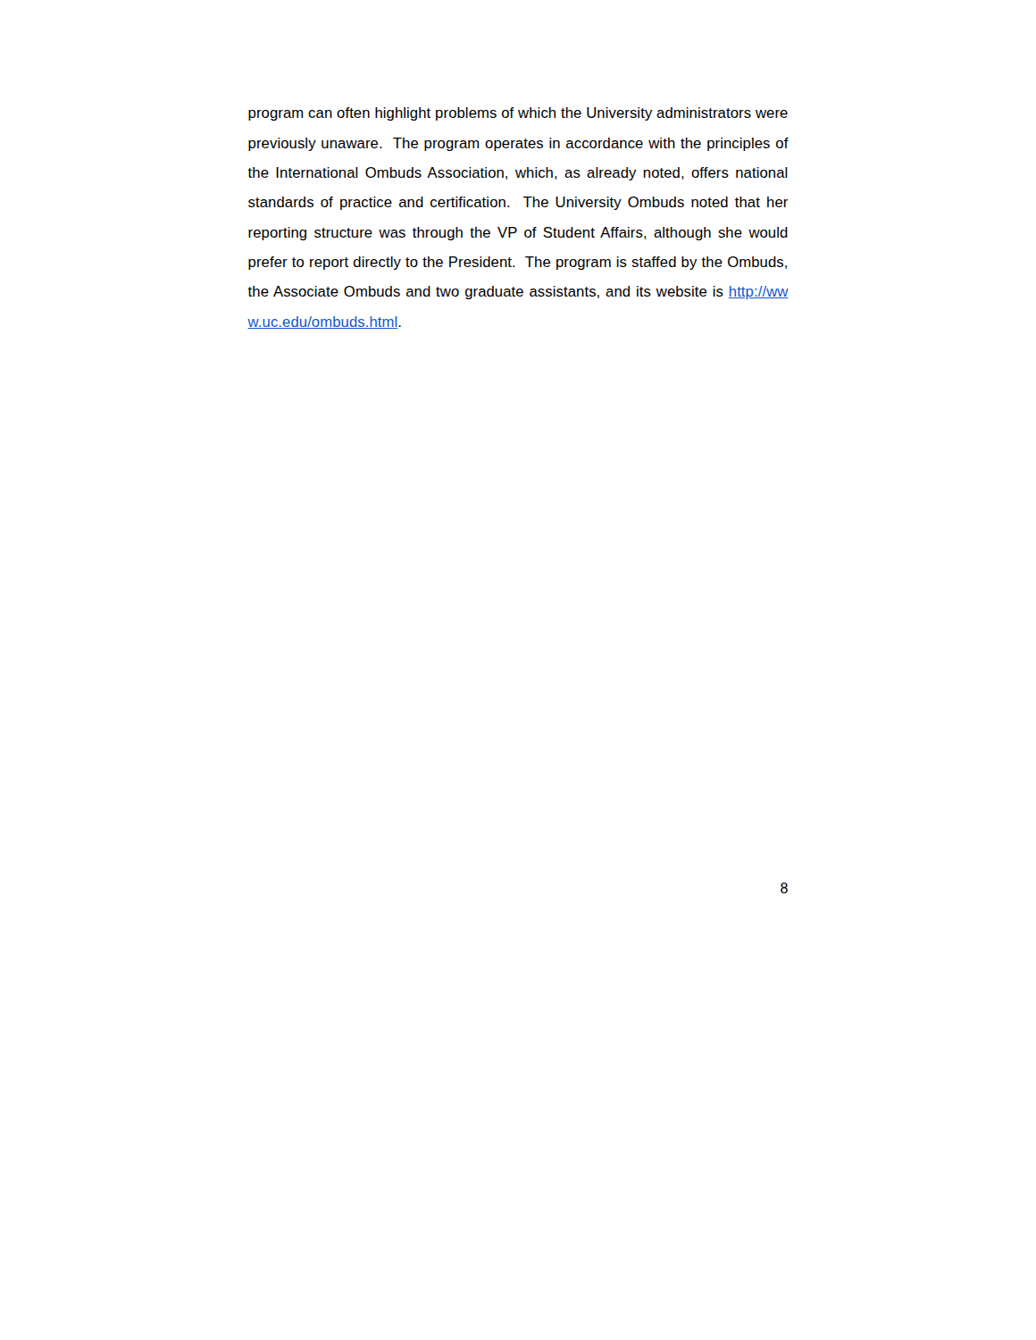program can often highlight problems of which the University administrators were previously unaware. The program operates in accordance with the principles of the International Ombuds Association, which, as already noted, offers national standards of practice and certification. The University Ombuds noted that her reporting structure was through the VP of Student Affairs, although she would prefer to report directly to the President. The program is staffed by the Ombuds, the Associate Ombuds and two graduate assistants, and its website is http://www.uc.edu/ombuds.html.
8